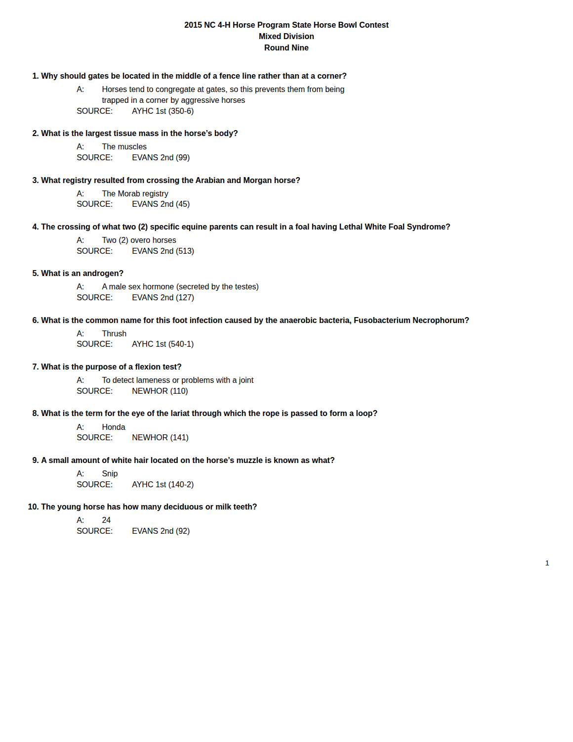2015 NC 4-H Horse Program State Horse Bowl Contest
Mixed Division
Round Nine
Why should gates be located in the middle of a fence line rather than at a corner?
A: Horses tend to congregate at gates, so this prevents them from being trapped in a corner by aggressive horses
SOURCE: AYHC 1st (350-6)
What is the largest tissue mass in the horse’s body?
A: The muscles
SOURCE: EVANS 2nd (99)
What registry resulted from crossing the Arabian and Morgan horse?
A: The Morab registry
SOURCE: EVANS 2nd (45)
The crossing of what two (2) specific equine parents can result in a foal having Lethal White Foal Syndrome?
A: Two (2) overo horses
SOURCE: EVANS 2nd (513)
What is an androgen?
A: A male sex hormone (secreted by the testes)
SOURCE: EVANS 2nd (127)
What is the common name for this foot infection caused by the anaerobic bacteria, Fusobacterium Necrophorum?
A: Thrush
SOURCE: AYHC 1st (540-1)
What is the purpose of a flexion test?
A: To detect lameness or problems with a joint
SOURCE: NEWHOR (110)
What is the term for the eye of the lariat through which the rope is passed to form a loop?
A: Honda
SOURCE: NEWHOR (141)
A small amount of white hair located on the horse’s muzzle is known as what?
A: Snip
SOURCE: AYHC 1st (140-2)
The young horse has how many deciduous or milk teeth?
A: 24
SOURCE: EVANS 2nd (92)
1